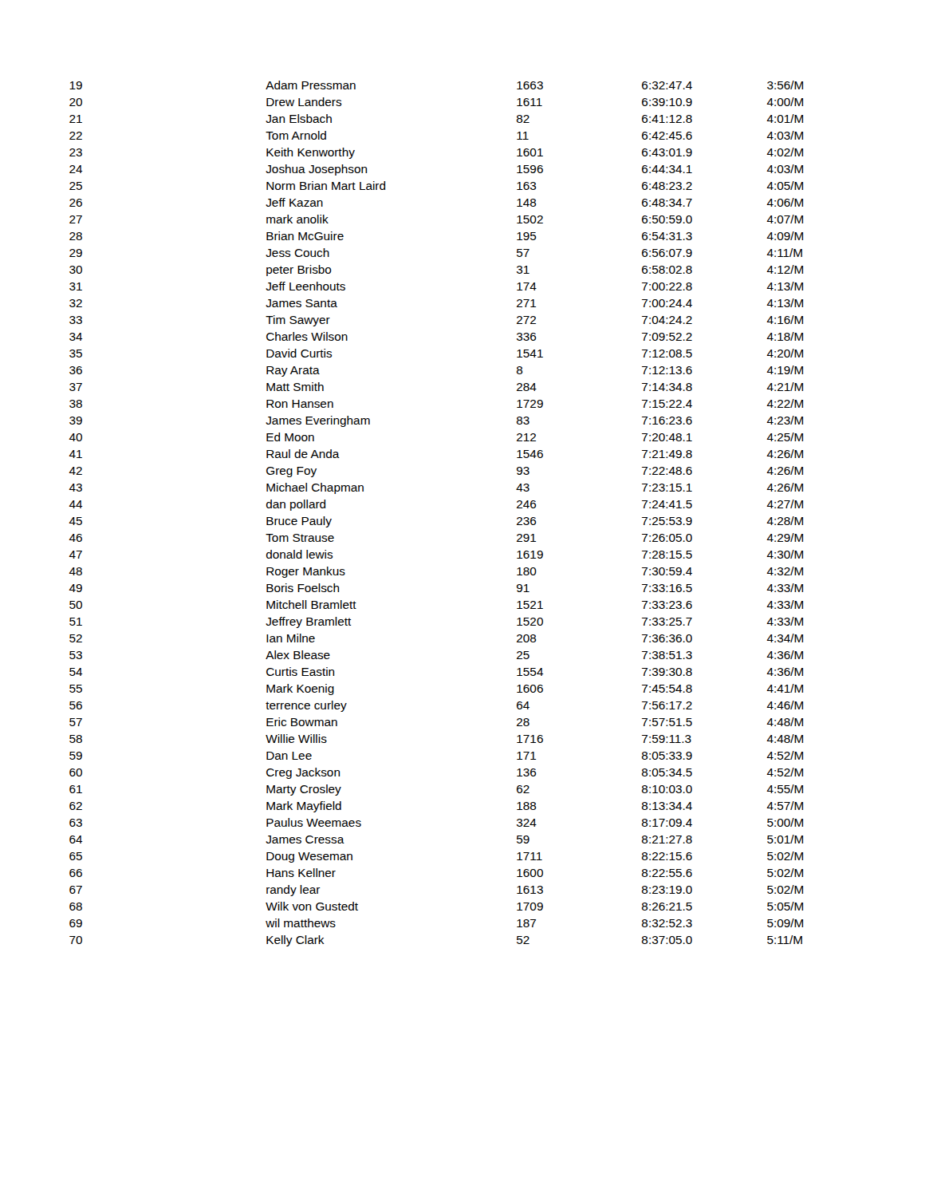| 19 | Adam Pressman | 1663 | 6:32:47.4 | 3:56/M |
| 20 | Drew Landers | 1611 | 6:39:10.9 | 4:00/M |
| 21 | Jan Elsbach | 82 | 6:41:12.8 | 4:01/M |
| 22 | Tom Arnold | 11 | 6:42:45.6 | 4:03/M |
| 23 | Keith Kenworthy | 1601 | 6:43:01.9 | 4:02/M |
| 24 | Joshua Josephson | 1596 | 6:44:34.1 | 4:03/M |
| 25 | Norm Brian Mart Laird | 163 | 6:48:23.2 | 4:05/M |
| 26 | Jeff Kazan | 148 | 6:48:34.7 | 4:06/M |
| 27 | mark anolik | 1502 | 6:50:59.0 | 4:07/M |
| 28 | Brian McGuire | 195 | 6:54:31.3 | 4:09/M |
| 29 | Jess Couch | 57 | 6:56:07.9 | 4:11/M |
| 30 | peter Brisbo | 31 | 6:58:02.8 | 4:12/M |
| 31 | Jeff Leenhouts | 174 | 7:00:22.8 | 4:13/M |
| 32 | James Santa | 271 | 7:00:24.4 | 4:13/M |
| 33 | Tim Sawyer | 272 | 7:04:24.2 | 4:16/M |
| 34 | Charles Wilson | 336 | 7:09:52.2 | 4:18/M |
| 35 | David Curtis | 1541 | 7:12:08.5 | 4:20/M |
| 36 | Ray Arata | 8 | 7:12:13.6 | 4:19/M |
| 37 | Matt Smith | 284 | 7:14:34.8 | 4:21/M |
| 38 | Ron Hansen | 1729 | 7:15:22.4 | 4:22/M |
| 39 | James Everingham | 83 | 7:16:23.6 | 4:23/M |
| 40 | Ed Moon | 212 | 7:20:48.1 | 4:25/M |
| 41 | Raul de Anda | 1546 | 7:21:49.8 | 4:26/M |
| 42 | Greg Foy | 93 | 7:22:48.6 | 4:26/M |
| 43 | Michael Chapman | 43 | 7:23:15.1 | 4:26/M |
| 44 | dan pollard | 246 | 7:24:41.5 | 4:27/M |
| 45 | Bruce Pauly | 236 | 7:25:53.9 | 4:28/M |
| 46 | Tom Strause | 291 | 7:26:05.0 | 4:29/M |
| 47 | donald lewis | 1619 | 7:28:15.5 | 4:30/M |
| 48 | Roger Mankus | 180 | 7:30:59.4 | 4:32/M |
| 49 | Boris Foelsch | 91 | 7:33:16.5 | 4:33/M |
| 50 | Mitchell Bramlett | 1521 | 7:33:23.6 | 4:33/M |
| 51 | Jeffrey Bramlett | 1520 | 7:33:25.7 | 4:33/M |
| 52 | Ian Milne | 208 | 7:36:36.0 | 4:34/M |
| 53 | Alex Blease | 25 | 7:38:51.3 | 4:36/M |
| 54 | Curtis Eastin | 1554 | 7:39:30.8 | 4:36/M |
| 55 | Mark Koenig | 1606 | 7:45:54.8 | 4:41/M |
| 56 | terrence curley | 64 | 7:56:17.2 | 4:46/M |
| 57 | Eric Bowman | 28 | 7:57:51.5 | 4:48/M |
| 58 | Willie Willis | 1716 | 7:59:11.3 | 4:48/M |
| 59 | Dan Lee | 171 | 8:05:33.9 | 4:52/M |
| 60 | Creg Jackson | 136 | 8:05:34.5 | 4:52/M |
| 61 | Marty Crosley | 62 | 8:10:03.0 | 4:55/M |
| 62 | Mark Mayfield | 188 | 8:13:34.4 | 4:57/M |
| 63 | Paulus Weemaes | 324 | 8:17:09.4 | 5:00/M |
| 64 | James Cressa | 59 | 8:21:27.8 | 5:01/M |
| 65 | Doug Weseman | 1711 | 8:22:15.6 | 5:02/M |
| 66 | Hans Kellner | 1600 | 8:22:55.6 | 5:02/M |
| 67 | randy lear | 1613 | 8:23:19.0 | 5:02/M |
| 68 | Wilk von Gustedt | 1709 | 8:26:21.5 | 5:05/M |
| 69 | wil matthews | 187 | 8:32:52.3 | 5:09/M |
| 70 | Kelly Clark | 52 | 8:37:05.0 | 5:11/M |